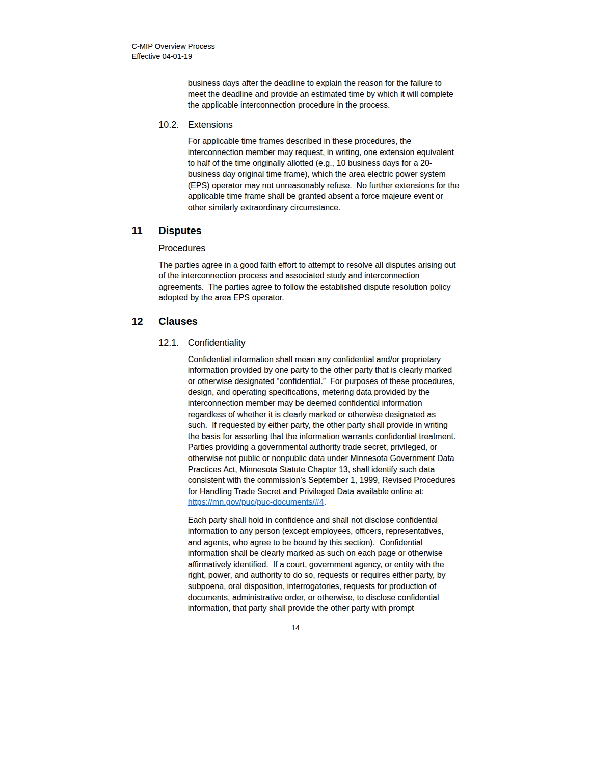C-MIP Overview Process
Effective 04-01-19
business days after the deadline to explain the reason for the failure to meet the deadline and provide an estimated time by which it will complete the applicable interconnection procedure in the process.
10.2. Extensions
For applicable time frames described in these procedures, the interconnection member may request, in writing, one extension equivalent to half of the time originally allotted (e.g., 10 business days for a 20-business day original time frame), which the area electric power system (EPS) operator may not unreasonably refuse. No further extensions for the applicable time frame shall be granted absent a force majeure event or other similarly extraordinary circumstance.
11 Disputes
Procedures
The parties agree in a good faith effort to attempt to resolve all disputes arising out of the interconnection process and associated study and interconnection agreements. The parties agree to follow the established dispute resolution policy adopted by the area EPS operator.
12 Clauses
12.1. Confidentiality
Confidential information shall mean any confidential and/or proprietary information provided by one party to the other party that is clearly marked or otherwise designated “confidential.” For purposes of these procedures, design, and operating specifications, metering data provided by the interconnection member may be deemed confidential information regardless of whether it is clearly marked or otherwise designated as such. If requested by either party, the other party shall provide in writing the basis for asserting that the information warrants confidential treatment. Parties providing a governmental authority trade secret, privileged, or otherwise not public or nonpublic data under Minnesota Government Data Practices Act, Minnesota Statute Chapter 13, shall identify such data consistent with the commission’s September 1, 1999, Revised Procedures for Handling Trade Secret and Privileged Data available online at: https://mn.gov/puc/puc-documents/#4.
Each party shall hold in confidence and shall not disclose confidential information to any person (except employees, officers, representatives, and agents, who agree to be bound by this section). Confidential information shall be clearly marked as such on each page or otherwise affirmatively identified. If a court, government agency, or entity with the right, power, and authority to do so, requests or requires either party, by subpoena, oral disposition, interrogatories, requests for production of documents, administrative order, or otherwise, to disclose confidential information, that party shall provide the other party with prompt
14